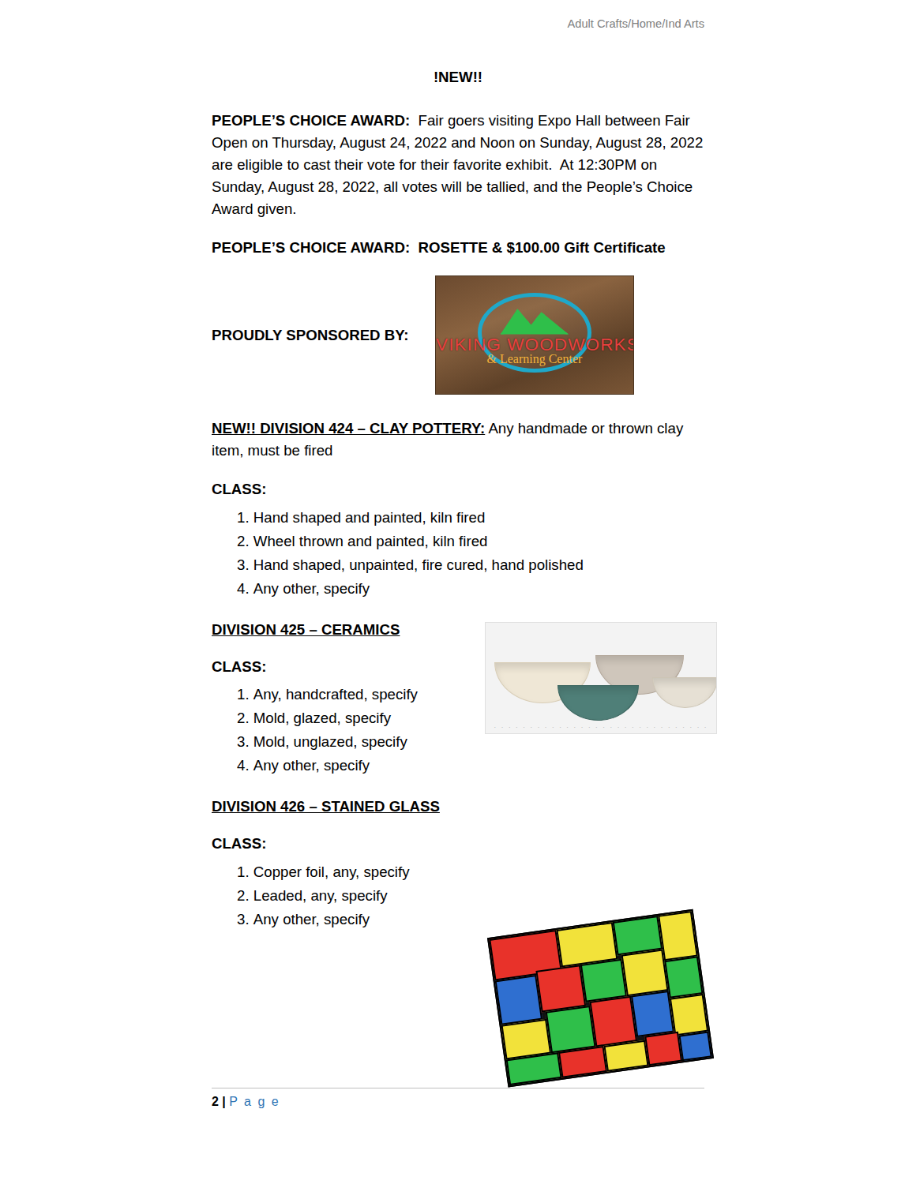Adult Crafts/Home/Ind Arts
!NEW!!
PEOPLE’S CHOICE AWARD: Fair goers visiting Expo Hall between Fair Open on Thursday, August 24, 2022 and Noon on Sunday, August 28, 2022 are eligible to cast their vote for their favorite exhibit. At 12:30PM on Sunday, August 28, 2022, all votes will be tallied, and the People’s Choice Award given.
PEOPLE’S CHOICE AWARD: ROSETTE & $100.00 Gift Certificate
PROUDLY SPONSORED BY:
VIKING WOODWORKS
& Learning Center
NEW!! DIVISION 424 – CLAY POTTERY: Any handmade or thrown clay item, must be fired
CLASS:
Hand shaped and painted, kiln fired
Wheel thrown and painted, kiln fired
Hand shaped, unpainted, fire cured, hand polished
Any other, specify
DIVISION 425 – CERAMICS
CLASS:
Any, handcrafted, specify
Mold, glazed, specify
Mold, unglazed, specify
Any other, specify
. . . . . . . . . . . . . . . . . . . . . . . . . . . . . .
DIVISION 426 – STAINED GLASS
CLASS:
Copper foil, any, specify
Leaded, any, specify
Any other, specify
2 | P a g e